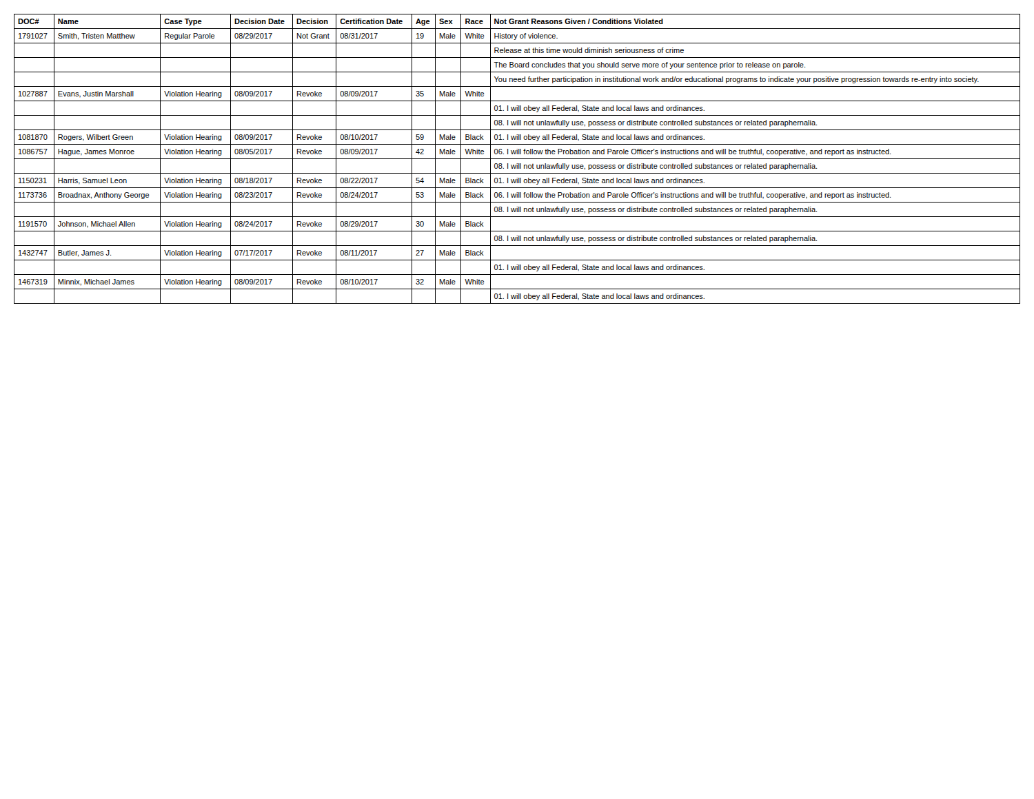| DOC# | Name | Case Type | Decision Date | Decision | Certification Date | Age | Sex | Race | Not Grant Reasons Given / Conditions Violated |
| --- | --- | --- | --- | --- | --- | --- | --- | --- | --- |
| 1791027 | Smith, Tristen Matthew | Regular Parole | 08/29/2017 | Not Grant | 08/31/2017 | 19 | Male | White | History of violence. |
| | | | | | | | | | Release at this time would diminish seriousness of crime |
| | | | | | | | | | The Board concludes that you should serve more of your sentence prior to release on parole. |
| | | | | | | | | | You need further participation in institutional work and/or educational programs to indicate your positive progression towards re-entry into society. |
| 1027887 | Evans, Justin Marshall | Violation Hearing | 08/09/2017 | Revoke | 08/09/2017 | 35 | Male | White | |
| | | | | | | | | | 01. I will obey all Federal, State and local laws and ordinances. |
| | | | | | | | | | 08. I will not unlawfully use, possess or distribute controlled substances or related paraphernalia. |
| 1081870 | Rogers, Wilbert Green | Violation Hearing | 08/09/2017 | Revoke | 08/10/2017 | 59 | Male | Black | 01. I will obey all Federal, State and local laws and ordinances. |
| 1086757 | Hague, James Monroe | Violation Hearing | 08/05/2017 | Revoke | 08/09/2017 | 42 | Male | White | 06. I will follow the Probation and Parole Officer's instructions and will be truthful, cooperative, and report as instructed. |
| | | | | | | | | | 08. I will not unlawfully use, possess or distribute controlled substances or related paraphernalia. |
| 1150231 | Harris, Samuel Leon | Violation Hearing | 08/18/2017 | Revoke | 08/22/2017 | 54 | Male | Black | 01. I will obey all Federal, State and local laws and ordinances. |
| 1173736 | Broadnax, Anthony George | Violation Hearing | 08/23/2017 | Revoke | 08/24/2017 | 53 | Male | Black | 06. I will follow the Probation and Parole Officer's instructions and will be truthful, cooperative, and report as instructed. |
| | | | | | | | | | 08. I will not unlawfully use, possess or distribute controlled substances or related paraphernalia. |
| 1191570 | Johnson, Michael Allen | Violation Hearing | 08/24/2017 | Revoke | 08/29/2017 | 30 | Male | Black | |
| | | | | | | | | | 08. I will not unlawfully use, possess or distribute controlled substances or related paraphernalia. |
| 1432747 | Butler, James J. | Violation Hearing | 07/17/2017 | Revoke | 08/11/2017 | 27 | Male | Black | |
| | | | | | | | | | 01. I will obey all Federal, State and local laws and ordinances. |
| 1467319 | Minnix, Michael James | Violation Hearing | 08/09/2017 | Revoke | 08/10/2017 | 32 | Male | White | |
| | | | | | | | | | 01. I will obey all Federal, State and local laws and ordinances. |